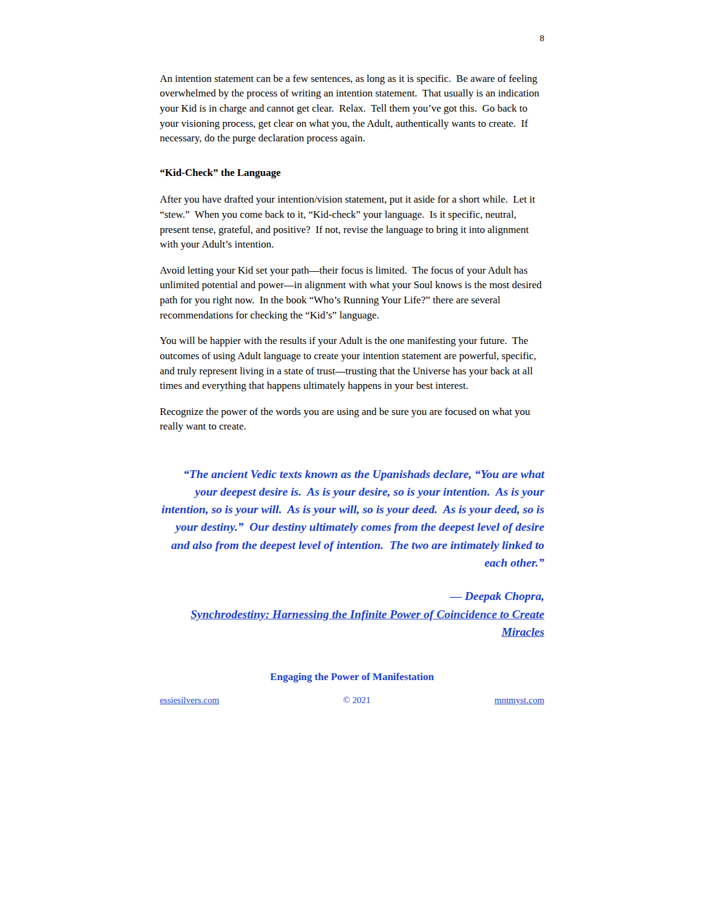8
An intention statement can be a few sentences, as long as it is specific. Be aware of feeling overwhelmed by the process of writing an intention statement. That usually is an indication your Kid is in charge and cannot get clear. Relax. Tell them you’ve got this. Go back to your visioning process, get clear on what you, the Adult, authentically wants to create. If necessary, do the purge declaration process again.
“Kid-Check” the Language
After you have drafted your intention/vision statement, put it aside for a short while. Let it “stew.” When you come back to it, “Kid-check” your language. Is it specific, neutral, present tense, grateful, and positive? If not, revise the language to bring it into alignment with your Adult’s intention.
Avoid letting your Kid set your path—their focus is limited. The focus of your Adult has unlimited potential and power—in alignment with what your Soul knows is the most desired path for you right now. In the book “Who’s Running Your Life?” there are several recommendations for checking the “Kid’s” language.
You will be happier with the results if your Adult is the one manifesting your future. The outcomes of using Adult language to create your intention statement are powerful, specific, and truly represent living in a state of trust—trusting that the Universe has your back at all times and everything that happens ultimately happens in your best interest.
Recognize the power of the words you are using and be sure you are focused on what you really want to create.
“The ancient Vedic texts known as the Upanishads declare, “You are what your deepest desire is. As is your desire, so is your intention. As is your intention, so is your will. As is your will, so is your deed. As is your deed, so is your destiny.” Our destiny ultimately comes from the deepest level of desire and also from the deepest level of intention. The two are intimately linked to each other.”
— Deepak Chopra,
Synchrodestiny: Harnessing the Infinite Power of Coincidence to Create Miracles
Engaging the Power of Manifestation
essiesilvers.com © 2021 mntmyst.com